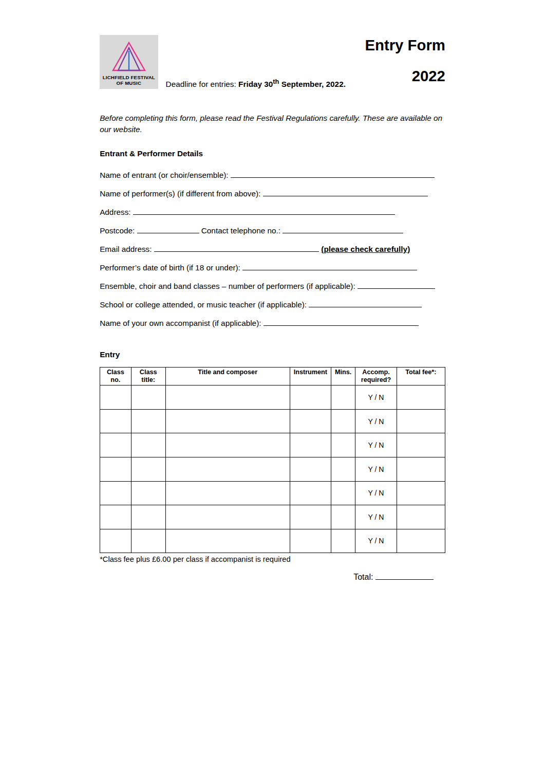LICHFIELD FESTIVAL
OF MUSIC
Deadline for entries: Friday 30th September, 2022.
Entry Form
2022
Before completing this form, please read the Festival Regulations carefully. These are available on our website.
Entrant & Performer Details
Name of entrant (or choir/ensemble):
Name of performer(s) (if different from above):
Address:
Postcode: Contact telephone no.:
Email address: (please check carefully)
Performer’s date of birth (if 18 or under):
Ensemble, choir and band classes – number of performers (if applicable):
School or college attended, or music teacher (if applicable):
Name of your own accompanist (if applicable):
Entry
| Class no. | Class title: | Title and composer | Instrument | Mins. | Accomp. required? | Total fee*: |
| --- | --- | --- | --- | --- | --- | --- |
| | | | | | Y / N | |
| | | | | | Y / N | |
| | | | | | Y / N | |
| | | | | | Y / N | |
| | | | | | Y / N | |
| | | | | | Y / N | |
| | | | | | Y / N | |
*Class fee plus £6.00 per class if accompanist is required
Total: